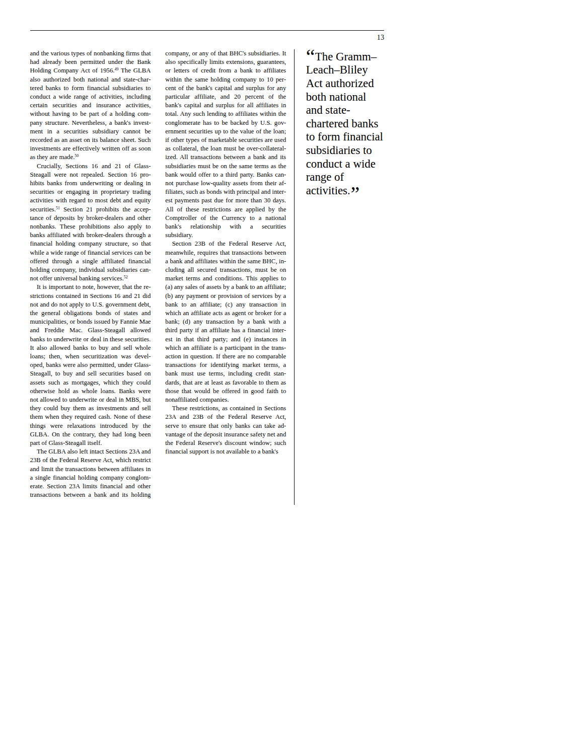13
and the various types of nonbanking firms that had already been permitted under the Bank Holding Company Act of 1956.49 The GLBA also authorized both national and state-chartered banks to form financial subsidiaries to conduct a wide range of activities, including certain securities and insurance activities, without having to be part of a holding company structure. Nevertheless, a bank's investment in a securities subsidiary cannot be recorded as an asset on its balance sheet. Such investments are effectively written off as soon as they are made.50
Crucially, Sections 16 and 21 of Glass-Steagall were not repealed. Section 16 prohibits banks from underwriting or dealing in securities or engaging in proprietary trading activities with regard to most debt and equity securities.51 Section 21 prohibits the acceptance of deposits by broker-dealers and other nonbanks. These prohibitions also apply to banks affiliated with broker-dealers through a financial holding company structure, so that while a wide range of financial services can be offered through a single affiliated financial holding company, individual subsidiaries cannot offer universal banking services.52
It is important to note, however, that the restrictions contained in Sections 16 and 21 did not and do not apply to U.S. government debt, the general obligations bonds of states and municipalities, or bonds issued by Fannie Mae and Freddie Mac. Glass-Steagall allowed banks to underwrite or deal in these securities. It also allowed banks to buy and sell whole loans; then, when securitization was developed, banks were also permitted, under Glass-Steagall, to buy and sell securities based on assets such as mortgages, which they could otherwise hold as whole loans. Banks were not allowed to underwrite or deal in MBS, but they could buy them as investments and sell them when they required cash. None of these things were relaxations introduced by the GLBA. On the contrary, they had long been part of Glass-Steagall itself.
The GLBA also left intact Sections 23A and 23B of the Federal Reserve Act, which restrict and limit the transactions between affiliates in a single financial holding company conglomerate. Section 23A limits financial and other transactions between a bank and its holding company, or any of that BHC's subsidiaries. It also specifically limits extensions, guarantees, or letters of credit from a bank to affiliates within the same holding company to 10 percent of the bank's capital and surplus for any particular affiliate, and 20 percent of the bank's capital and surplus for all affiliates in total. Any such lending to affiliates within the conglomerate has to be backed by U.S. government securities up to the value of the loan; if other types of marketable securities are used as collateral, the loan must be over-collateralized. All transactions between a bank and its subsidiaries must be on the same terms as the bank would offer to a third party. Banks cannot purchase low-quality assets from their affiliates, such as bonds with principal and interest payments past due for more than 30 days. All of these restrictions are applied by the Comptroller of the Currency to a national bank's relationship with a securities subsidiary.
Section 23B of the Federal Reserve Act, meanwhile, requires that transactions between a bank and affiliates within the same BHC, including all secured transactions, must be on market terms and conditions. This applies to (a) any sales of assets by a bank to an affiliate; (b) any payment or provision of services by a bank to an affiliate; (c) any transaction in which an affiliate acts as agent or broker for a bank; (d) any transaction by a bank with a third party if an affiliate has a financial interest in that third party; and (e) instances in which an affiliate is a participant in the transaction in question. If there are no comparable transactions for identifying market terms, a bank must use terms, including credit standards, that are at least as favorable to them as those that would be offered in good faith to nonaffiliated companies.
These restrictions, as contained in Sections 23A and 23B of the Federal Reserve Act, serve to ensure that only banks can take advantage of the deposit insurance safety net and the Federal Reserve's discount window; such financial support is not available to a bank's
“The Gramm–Leach–Bliley Act authorized both national and state-chartered banks to form financial subsidiaries to conduct a wide range of activities.”